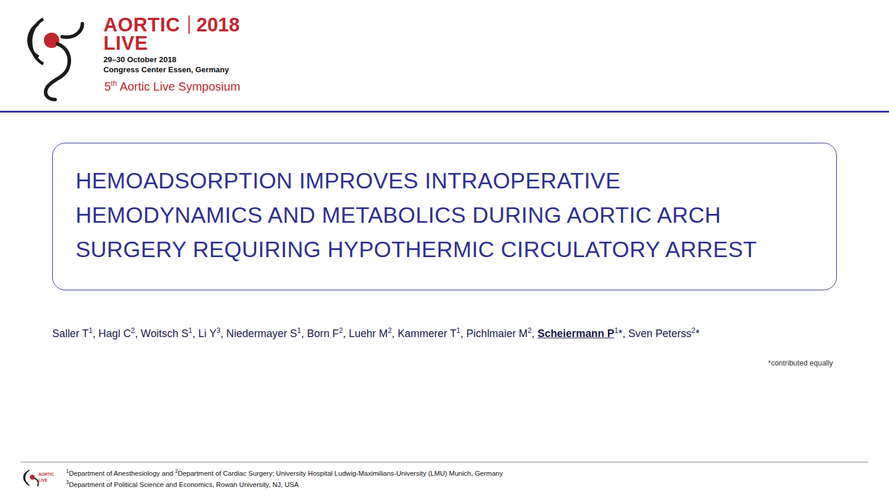AORTIC LIVE
2018
29–30 October 2018
Congress Center Essen, Germany
5th Aortic Live Symposium
Hemoadsorption improves intraoperative hemodynamics and metabolics during aortic arch surgery requiring hypothermic circulatory arrest
Saller T1, Hagl C2, Woitsch S1, Li Y3, Niedermayer S1, Born F2, Luehr M2, Kammerer T1, Pichlmaier M2, Scheiermann P1*, Sven Peterss2*
*contributed equally
AORTIC LIVE
1Department of Anesthesiology and 2Department of Cardiac Surgery; University Hospital Ludwig-Maximilians-University (LMU) Munich, Germany
3Department of Political Science and Economics, Rowan University, NJ, USA